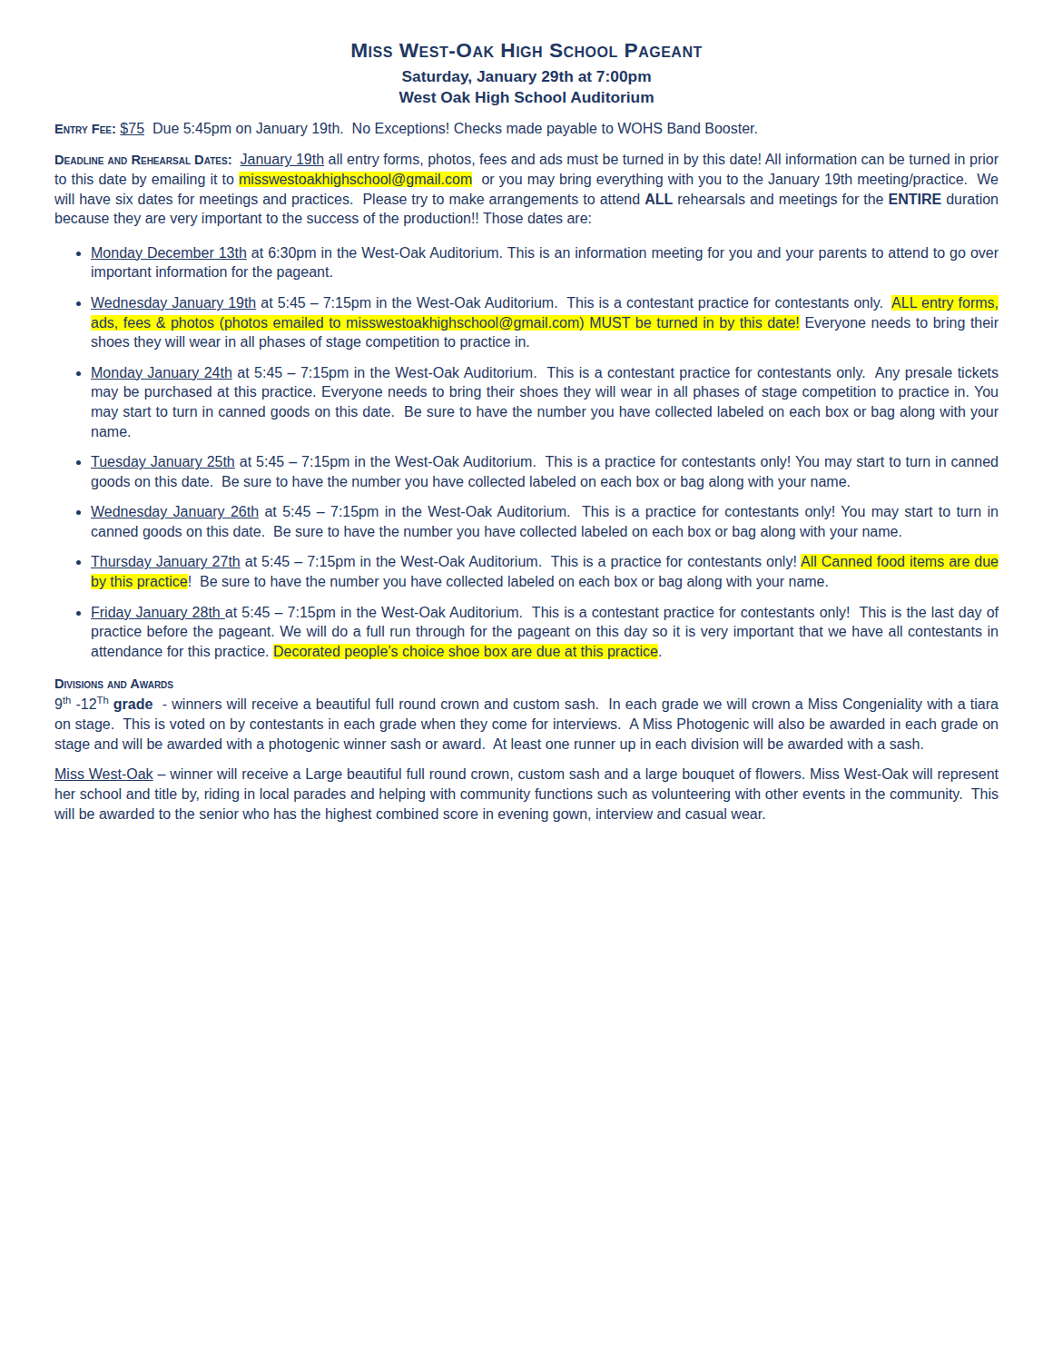Miss West-Oak High School Pageant
Saturday, January 29th at 7:00pm
West Oak High School Auditorium
Entry Fee: $75 Due 5:45pm on January 19th. No Exceptions! Checks made payable to WOHS Band Booster.
Deadline and Rehearsal Dates: January 19th all entry forms, photos, fees and ads must be turned in by this date! All information can be turned in prior to this date by emailing it to misswestoakhighschool@gmail.com or you may bring everything with you to the January 19th meeting/practice. We will have six dates for meetings and practices. Please try to make arrangements to attend ALL rehearsals and meetings for the ENTIRE duration because they are very important to the success of the production!! Those dates are:
Monday December 13th at 6:30pm in the West-Oak Auditorium. This is an information meeting for you and your parents to attend to go over important information for the pageant.
Wednesday January 19th at 5:45 – 7:15pm in the West-Oak Auditorium. This is a contestant practice for contestants only. ALL entry forms, ads, fees & photos (photos emailed to misswestoakhighschool@gmail.com) MUST be turned in by this date! Everyone needs to bring their shoes they will wear in all phases of stage competition to practice in.
Monday January 24th at 5:45 – 7:15pm in the West-Oak Auditorium. This is a contestant practice for contestants only. Any presale tickets may be purchased at this practice. Everyone needs to bring their shoes they will wear in all phases of stage competition to practice in. You may start to turn in canned goods on this date. Be sure to have the number you have collected labeled on each box or bag along with your name.
Tuesday January 25th at 5:45 – 7:15pm in the West-Oak Auditorium. This is a practice for contestants only! You may start to turn in canned goods on this date. Be sure to have the number you have collected labeled on each box or bag along with your name.
Wednesday January 26th at 5:45 – 7:15pm in the West-Oak Auditorium. This is a practice for contestants only! You may start to turn in canned goods on this date. Be sure to have the number you have collected labeled on each box or bag along with your name.
Thursday January 27th at 5:45 – 7:15pm in the West-Oak Auditorium. This is a practice for contestants only! All Canned food items are due by this practice! Be sure to have the number you have collected labeled on each box or bag along with your name.
Friday January 28th at 5:45 – 7:15pm in the West-Oak Auditorium. This is a contestant practice for contestants only! This is the last day of practice before the pageant. We will do a full run through for the pageant on this day so it is very important that we have all contestants in attendance for this practice. Decorated people’s choice shoe box are due at this practice.
Divisions and Awards
9th -12Th grade - winners will receive a beautiful full round crown and custom sash. In each grade we will crown a Miss Congeniality with a tiara on stage. This is voted on by contestants in each grade when they come for interviews. A Miss Photogenic will also be awarded in each grade on stage and will be awarded with a photogenic winner sash or award. At least one runner up in each division will be awarded with a sash.
Miss West-Oak – winner will receive a Large beautiful full round crown, custom sash and a large bouquet of flowers. Miss West-Oak will represent her school and title by, riding in local parades and helping with community functions such as volunteering with other events in the community. This will be awarded to the senior who has the highest combined score in evening gown, interview and casual wear.